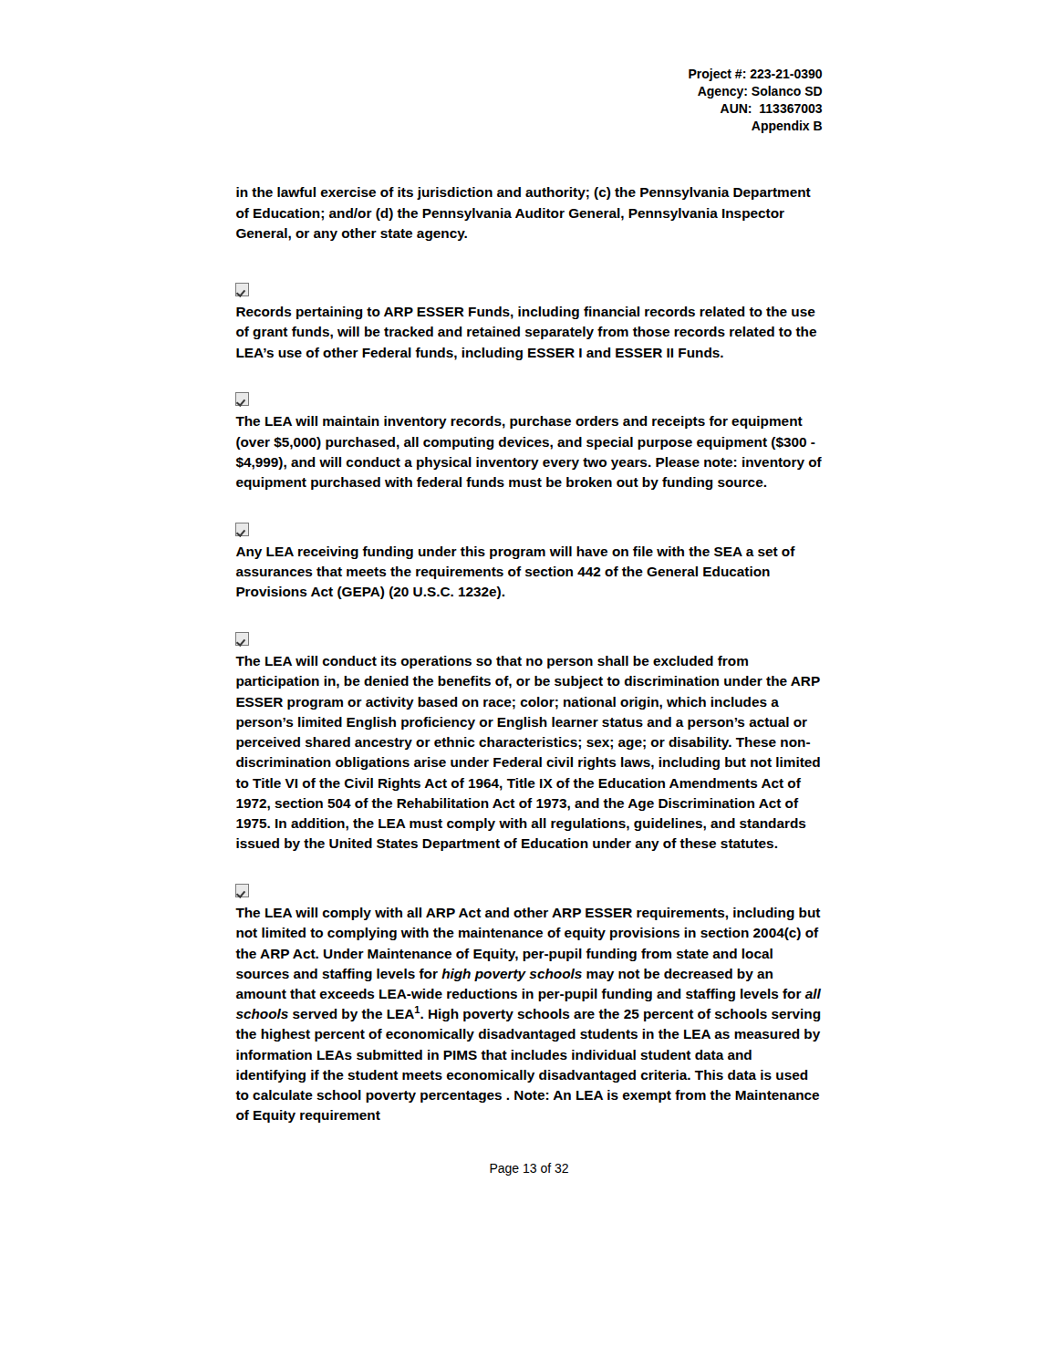Project #: 223-21-0390
Agency: Solanco SD
AUN: 113367003
Appendix B
in the lawful exercise of its jurisdiction and authority; (c) the Pennsylvania Department of Education; and/or (d) the Pennsylvania Auditor General, Pennsylvania Inspector General, or any other state agency.
Records pertaining to ARP ESSER Funds, including financial records related to the use of grant funds, will be tracked and retained separately from those records related to the LEA’s use of other Federal funds, including ESSER I and ESSER II Funds.
The LEA will maintain inventory records, purchase orders and receipts for equipment (over $5,000) purchased, all computing devices, and special purpose equipment ($300 - $4,999), and will conduct a physical inventory every two years. Please note: inventory of equipment purchased with federal funds must be broken out by funding source.
Any LEA receiving funding under this program will have on file with the SEA a set of assurances that meets the requirements of section 442 of the General Education Provisions Act (GEPA) (20 U.S.C. 1232e).
The LEA will conduct its operations so that no person shall be excluded from participation in, be denied the benefits of, or be subject to discrimination under the ARP ESSER program or activity based on race; color; national origin, which includes a person’s limited English proficiency or English learner status and a person’s actual or perceived shared ancestry or ethnic characteristics; sex; age; or disability. These non-discrimination obligations arise under Federal civil rights laws, including but not limited to Title VI of the Civil Rights Act of 1964, Title IX of the Education Amendments Act of 1972, section 504 of the Rehabilitation Act of 1973, and the Age Discrimination Act of 1975. In addition, the LEA must comply with all regulations, guidelines, and standards issued by the United States Department of Education under any of these statutes.
The LEA will comply with all ARP Act and other ARP ESSER requirements, including but not limited to complying with the maintenance of equity provisions in section 2004(c) of the ARP Act. Under Maintenance of Equity, per-pupil funding from state and local sources and staffing levels for high poverty schools may not be decreased by an amount that exceeds LEA-wide reductions in per-pupil funding and staffing levels for all schools served by the LEA1. High poverty schools are the 25 percent of schools serving the highest percent of economically disadvantaged students in the LEA as measured by information LEAs submitted in PIMS that includes individual student data and identifying if the student meets economically disadvantaged criteria. This data is used to calculate school poverty percentages . Note: An LEA is exempt from the Maintenance of Equity requirement
Page 13 of 32